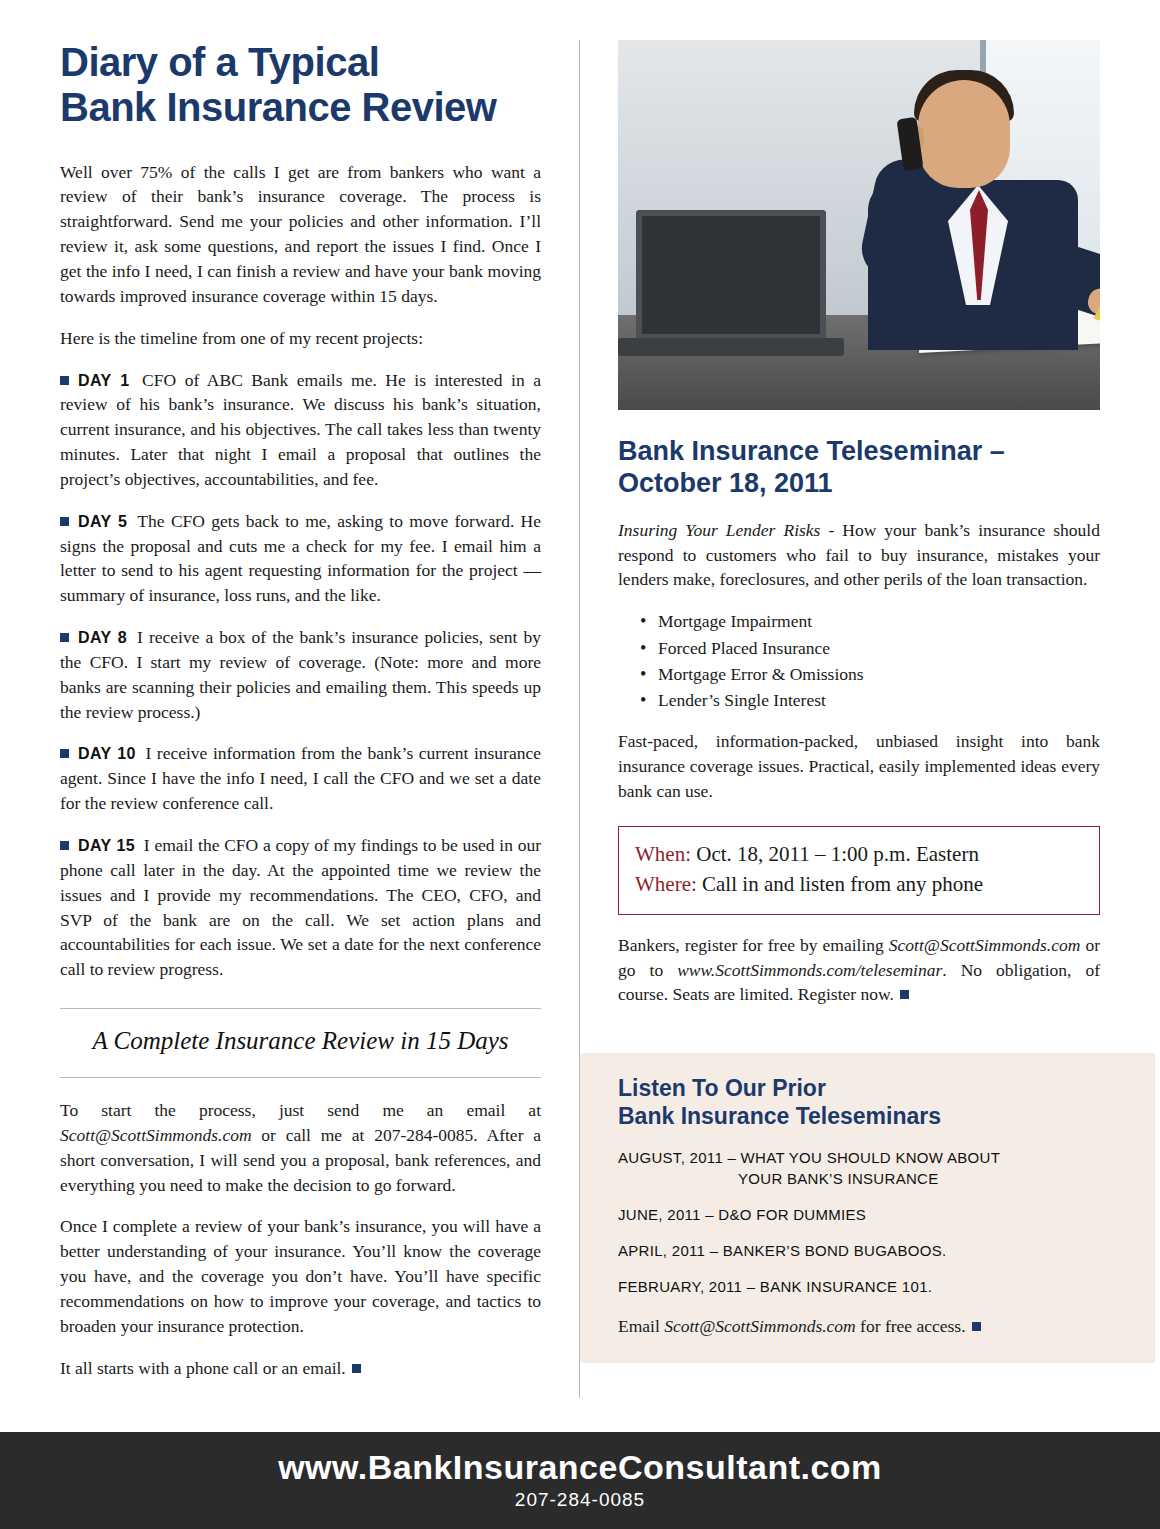Diary of a Typical
Bank Insurance Review
Well over 75% of the calls I get are from bankers who want a review of their bank’s insurance coverage. The process is straightforward. Send me your policies and other information. I’ll review it, ask some questions, and report the issues I find. Once I get the info I need, I can finish a review and have your bank moving towards improved insurance coverage within 15 days.
Here is the timeline from one of my recent projects:
DAY 1 CFO of ABC Bank emails me. He is interested in a review of his bank’s insurance. We discuss his bank’s situation, current insurance, and his objectives. The call takes less than twenty minutes. Later that night I email a proposal that outlines the project’s objectives, accountabilities, and fee.
DAY 5 The CFO gets back to me, asking to move forward. He signs the proposal and cuts me a check for my fee. I email him a letter to send to his agent requesting information for the project — summary of insurance, loss runs, and the like.
DAY 8 I receive a box of the bank’s insurance policies, sent by the CFO. I start my review of coverage. (Note: more and more banks are scanning their policies and emailing them. This speeds up the review process.)
DAY 10 I receive information from the bank’s current insurance agent. Since I have the info I need, I call the CFO and we set a date for the review conference call.
DAY 15 I email the CFO a copy of my findings to be used in our phone call later in the day. At the appointed time we review the issues and I provide my recommendations. The CEO, CFO, and SVP of the bank are on the call. We set action plans and accountabilities for each issue. We set a date for the next conference call to review progress.
A Complete Insurance Review in 15 Days
To start the process, just send me an email at Scott@ScottSimmonds.com or call me at 207-284-0085. After a short conversation, I will send you a proposal, bank references, and everything you need to make the decision to go forward.
Once I complete a review of your bank’s insurance, you will have a better understanding of your insurance. You’ll know the coverage you have, and the coverage you don’t have. You’ll have specific recommendations on how to improve your coverage, and tactics to broaden your insurance protection.
It all starts with a phone call or an email.
Bank Insurance Teleseminar –
October 18, 2011
Insuring Your Lender Risks - How your bank’s insurance should respond to customers who fail to buy insurance, mistakes your lenders make, foreclosures, and other perils of the loan transaction.
Mortgage Impairment
Forced Placed Insurance
Mortgage Error & Omissions
Lender’s Single Interest
Fast-paced, information-packed, unbiased insight into bank insurance coverage issues. Practical, easily implemented ideas every bank can use.
When: Oct. 18, 2011 – 1:00 p.m. Eastern
Where: Call in and listen from any phone
Bankers, register for free by emailing Scott@ScottSimmonds.com or go to www.ScottSimmonds.com/teleseminar. No obligation, of course. Seats are limited. Register now.
Listen To Our Prior
Bank Insurance Teleseminars
AUGUST, 2011 – WHAT YOU SHOULD KNOW ABOUTYOUR BANK’S INSURANCE
JUNE, 2011 – D&O FOR DUMMIES
APRIL, 2011 – BANKER’S BOND BUGABOOS.
FEBRUARY, 2011 – BANK INSURANCE 101.
Email Scott@ScottSimmonds.com for free access.
www.BankInsuranceConsultant.com
207-284-0085